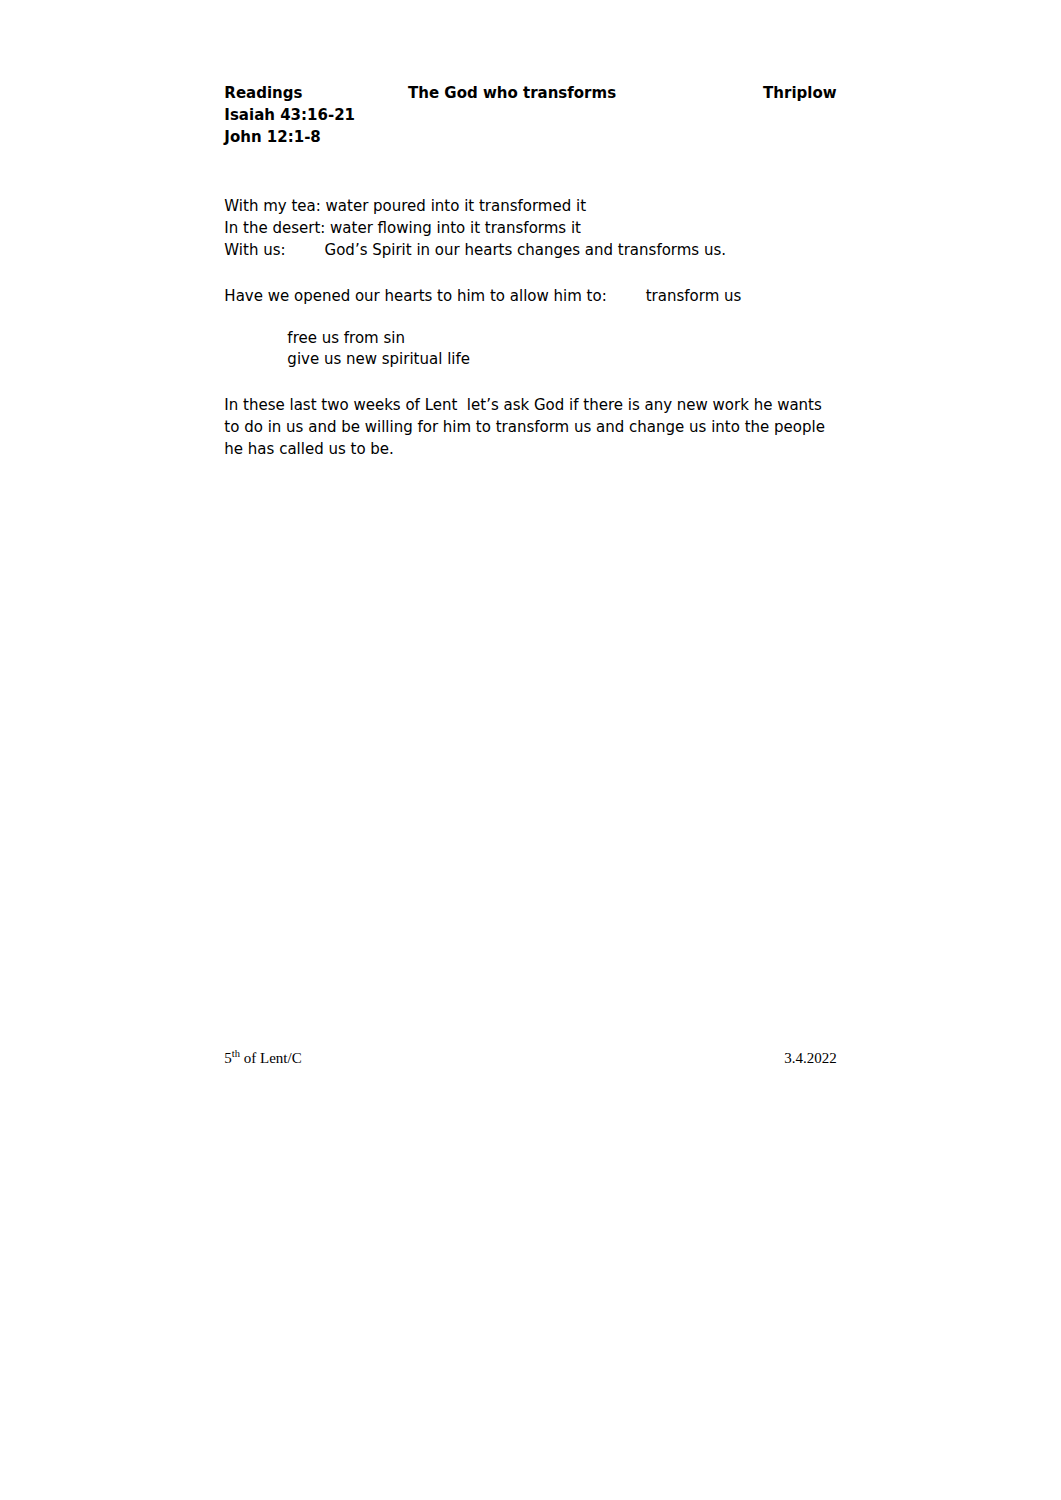Readings
The God who transforms
Thriplow
Isaiah 43:16-21
John 12:1-8
With my tea: water poured into it transformed it In the desert: water flowing into it transforms it With us: God’s Spirit in our hearts changes and transforms us.
Have we opened our hearts to him to allow him to: transform us
free us from sin give us new spiritual life
In these last two weeks of Lent let’s ask God if there is any new work he wants to do in us and be willing for him to transform us and change us into the people he has called us to be.
5th of Lent/C
3.4.2022